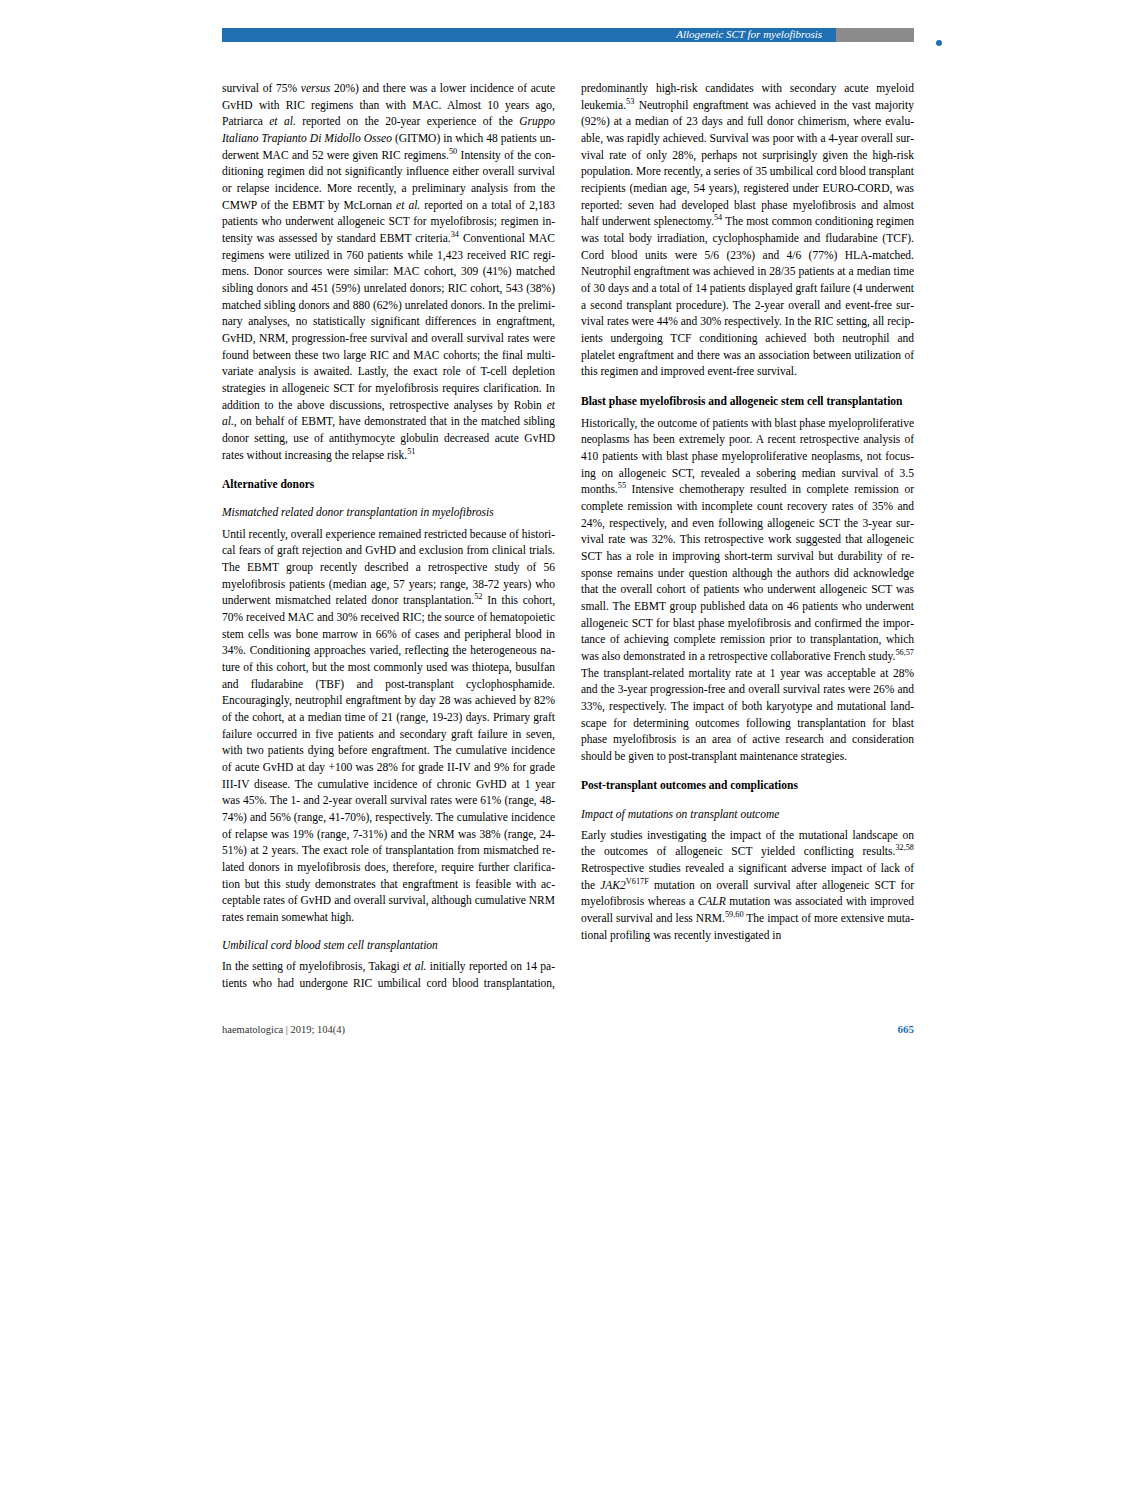Allogeneic SCT for myelofibrosis
survival of 75% versus 20%) and there was a lower incidence of acute GvHD with RIC regimens than with MAC. Almost 10 years ago, Patriarca et al. reported on the 20-year experience of the Gruppo Italiano Trapianto Di Midollo Osseo (GITMO) in which 48 patients underwent MAC and 52 were given RIC regimens.50 Intensity of the conditioning regimen did not significantly influence either overall survival or relapse incidence. More recently, a preliminary analysis from the CMWP of the EBMT by McLornan et al. reported on a total of 2,183 patients who underwent allogeneic SCT for myelofibrosis; regimen intensity was assessed by standard EBMT criteria.34 Conventional MAC regimens were utilized in 760 patients while 1,423 received RIC regimens. Donor sources were similar: MAC cohort, 309 (41%) matched sibling donors and 451 (59%) unrelated donors; RIC cohort, 543 (38%) matched sibling donors and 880 (62%) unrelated donors. In the preliminary analyses, no statistically significant differences in engraftment, GvHD, NRM, progression-free survival and overall survival rates were found between these two large RIC and MAC cohorts; the final multivariate analysis is awaited. Lastly, the exact role of T-cell depletion strategies in allogeneic SCT for myelofibrosis requires clarification. In addition to the above discussions, retrospective analyses by Robin et al., on behalf of EBMT, have demonstrated that in the matched sibling donor setting, use of antithymocyte globulin decreased acute GvHD rates without increasing the relapse risk.51
Alternative donors
Mismatched related donor transplantation in myelofibrosis
Until recently, overall experience remained restricted because of historical fears of graft rejection and GvHD and exclusion from clinical trials. The EBMT group recently described a retrospective study of 56 myelofibrosis patients (median age, 57 years; range, 38-72 years) who underwent mismatched related donor transplantation.52 In this cohort, 70% received MAC and 30% received RIC; the source of hematopoietic stem cells was bone marrow in 66% of cases and peripheral blood in 34%. Conditioning approaches varied, reflecting the heterogeneous nature of this cohort, but the most commonly used was thiotepa, busulfan and fludarabine (TBF) and post-transplant cyclophosphamide. Encouragingly, neutrophil engraftment by day 28 was achieved by 82% of the cohort, at a median time of 21 (range, 19-23) days. Primary graft failure occurred in five patients and secondary graft failure in seven, with two patients dying before engraftment. The cumulative incidence of acute GvHD at day +100 was 28% for grade II-IV and 9% for grade III-IV disease. The cumulative incidence of chronic GvHD at 1 year was 45%. The 1- and 2-year overall survival rates were 61% (range, 48-74%) and 56% (range, 41-70%), respectively. The cumulative incidence of relapse was 19% (range, 7-31%) and the NRM was 38% (range, 24-51%) at 2 years. The exact role of transplantation from mismatched related donors in myelofibrosis does, therefore, require further clarification but this study demonstrates that engraftment is feasible with acceptable rates of GvHD and overall survival, although cumulative NRM rates remain somewhat high.
Umbilical cord blood stem cell transplantation
In the setting of myelofibrosis, Takagi et al. initially reported on 14 patients who had undergone RIC umbilical cord blood transplantation, predominantly high-risk candidates with secondary acute myeloid leukemia.53 Neutrophil engraftment was achieved in the vast majority (92%) at a median of 23 days and full donor chimerism, where evaluable, was rapidly achieved. Survival was poor with a 4-year overall survival rate of only 28%, perhaps not surprisingly given the high-risk population. More recently, a series of 35 umbilical cord blood transplant recipients (median age, 54 years), registered under EURO-CORD, was reported: seven had developed blast phase myelofibrosis and almost half underwent splenectomy.54 The most common conditioning regimen was total body irradiation, cyclophosphamide and fludarabine (TCF). Cord blood units were 5/6 (23%) and 4/6 (77%) HLA-matched. Neutrophil engraftment was achieved in 28/35 patients at a median time of 30 days and a total of 14 patients displayed graft failure (4 underwent a second transplant procedure). The 2-year overall and event-free survival rates were 44% and 30% respectively. In the RIC setting, all recipients undergoing TCF conditioning achieved both neutrophil and platelet engraftment and there was an association between utilization of this regimen and improved event-free survival.
Blast phase myelofibrosis and allogeneic stem cell transplantation
Historically, the outcome of patients with blast phase myeloproliferative neoplasms has been extremely poor. A recent retrospective analysis of 410 patients with blast phase myeloproliferative neoplasms, not focusing on allogeneic SCT, revealed a sobering median survival of 3.5 months.55 Intensive chemotherapy resulted in complete remission or complete remission with incomplete count recovery rates of 35% and 24%, respectively, and even following allogeneic SCT the 3-year survival rate was 32%. This retrospective work suggested that allogeneic SCT has a role in improving short-term survival but durability of response remains under question although the authors did acknowledge that the overall cohort of patients who underwent allogeneic SCT was small. The EBMT group published data on 46 patients who underwent allogeneic SCT for blast phase myelofibrosis and confirmed the importance of achieving complete remission prior to transplantation, which was also demonstrated in a retrospective collaborative French study.56,57 The transplant-related mortality rate at 1 year was acceptable at 28% and the 3-year progression-free and overall survival rates were 26% and 33%, respectively. The impact of both karyotype and mutational landscape for determining outcomes following transplantation for blast phase myelofibrosis is an area of active research and consideration should be given to post-transplant maintenance strategies.
Post-transplant outcomes and complications
Impact of mutations on transplant outcome
Early studies investigating the impact of the mutational landscape on the outcomes of allogeneic SCT yielded conflicting results.32,58 Retrospective studies revealed a significant adverse impact of lack of the JAK2V617F mutation on overall survival after allogeneic SCT for myelofibrosis whereas a CALR mutation was associated with improved overall survival and less NRM.59,60 The impact of more extensive mutational profiling was recently investigated in
haematologica | 2019; 104(4)
665